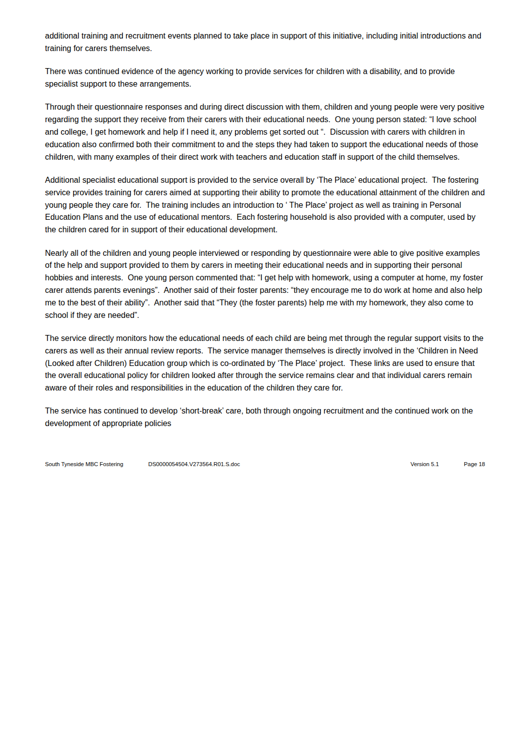additional training and recruitment events planned to take place in support of this initiative, including initial introductions and training for carers themselves.
There was continued evidence of the agency working to provide services for children with a disability, and to provide specialist support to these arrangements.
Through their questionnaire responses and during direct discussion with them, children and young people were very positive regarding the support they receive from their carers with their educational needs. One young person stated: “I love school and college, I get homework and help if I need it, any problems get sorted out “. Discussion with carers with children in education also confirmed both their commitment to and the steps they had taken to support the educational needs of those children, with many examples of their direct work with teachers and education staff in support of the child themselves.
Additional specialist educational support is provided to the service overall by ‘The Place’ educational project. The fostering service provides training for carers aimed at supporting their ability to promote the educational attainment of the children and young people they care for. The training includes an introduction to ‘ The Place’ project as well as training in Personal Education Plans and the use of educational mentors. Each fostering household is also provided with a computer, used by the children cared for in support of their educational development.
Nearly all of the children and young people interviewed or responding by questionnaire were able to give positive examples of the help and support provided to them by carers in meeting their educational needs and in supporting their personal hobbies and interests. One young person commented that: “I get help with homework, using a computer at home, my foster carer attends parents evenings”. Another said of their foster parents: “they encourage me to do work at home and also help me to the best of their ability”. Another said that “They (the foster parents) help me with my homework, they also come to school if they are needed”.
The service directly monitors how the educational needs of each child are being met through the regular support visits to the carers as well as their annual review reports. The service manager themselves is directly involved in the ‘Children in Need (Looked after Children) Education group which is co-ordinated by ‘The Place’ project. These links are used to ensure that the overall educational policy for children looked after through the service remains clear and that individual carers remain aware of their roles and responsibilities in the education of the children they care for.
The service has continued to develop ‘short-break’ care, both through ongoing recruitment and the continued work on the development of appropriate policies
South Tyneside MBC Fostering DS0000054504.V273564.R01.S.doc Version 5.1 Page 18